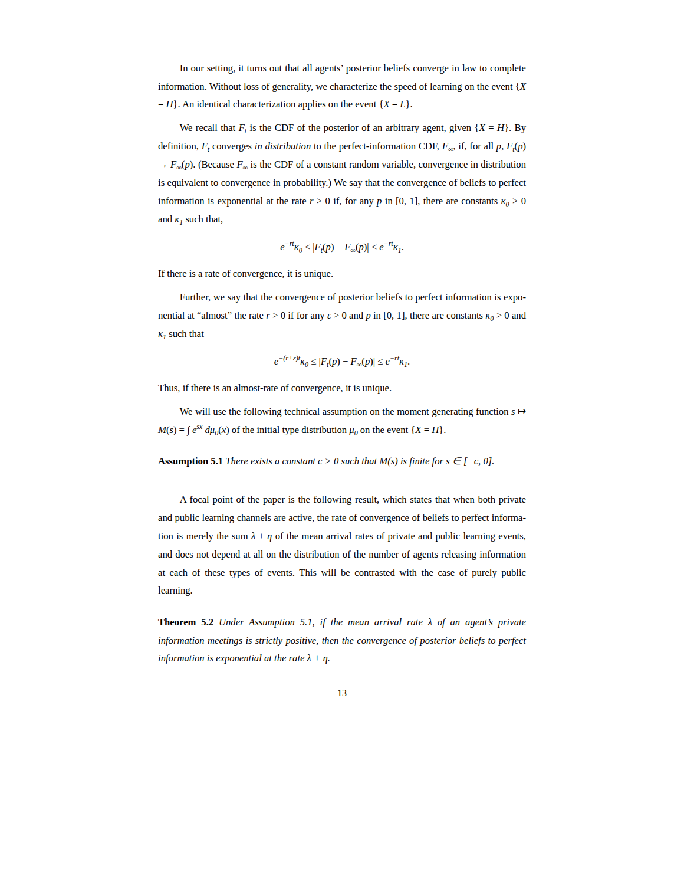In our setting, it turns out that all agents’ posterior beliefs converge in law to complete information. Without loss of generality, we characterize the speed of learning on the event {X = H}. An identical characterization applies on the event {X = L}.
We recall that Ft is the CDF of the posterior of an arbitrary agent, given {X = H}. By definition, Ft converges in distribution to the perfect-information CDF, F∞, if, for all p, Ft(p) → F∞(p). (Because F∞ is the CDF of a constant random variable, convergence in distribution is equivalent to convergence in probability.) We say that the convergence of beliefs to perfect information is exponential at the rate r > 0 if, for any p in [0, 1], there are constants κ0 > 0 and κ1 such that,
e−rtκ0 ≤ |Ft(p) − F∞(p)| ≤ e−rtκ1.
If there is a rate of convergence, it is unique.
Further, we say that the convergence of posterior beliefs to perfect information is exponential at “almost” the rate r > 0 if for any ε > 0 and p in [0, 1], there are constants κ0 > 0 and κ1 such that
e−(r+ε)tκ0 ≤ |Ft(p) − F∞(p)| ≤ e−rtκ1.
Thus, if there is an almost-rate of convergence, it is unique.
We will use the following technical assumption on the moment generating function s ↦ M(s) = ∫ esx dμ0(x) of the initial type distribution μ0 on the event {X = H}.
Assumption 5.1 There exists a constant c > 0 such that M(s) is finite for s ∈ [−c, 0].
A focal point of the paper is the following result, which states that when both private and public learning channels are active, the rate of convergence of beliefs to perfect information is merely the sum λ + η of the mean arrival rates of private and public learning events, and does not depend at all on the distribution of the number of agents releasing information at each of these types of events. This will be contrasted with the case of purely public learning.
Theorem 5.2 Under Assumption 5.1, if the mean arrival rate λ of an agent’s private information meetings is strictly positive, then the convergence of posterior beliefs to perfect information is exponential at the rate λ + η.
13